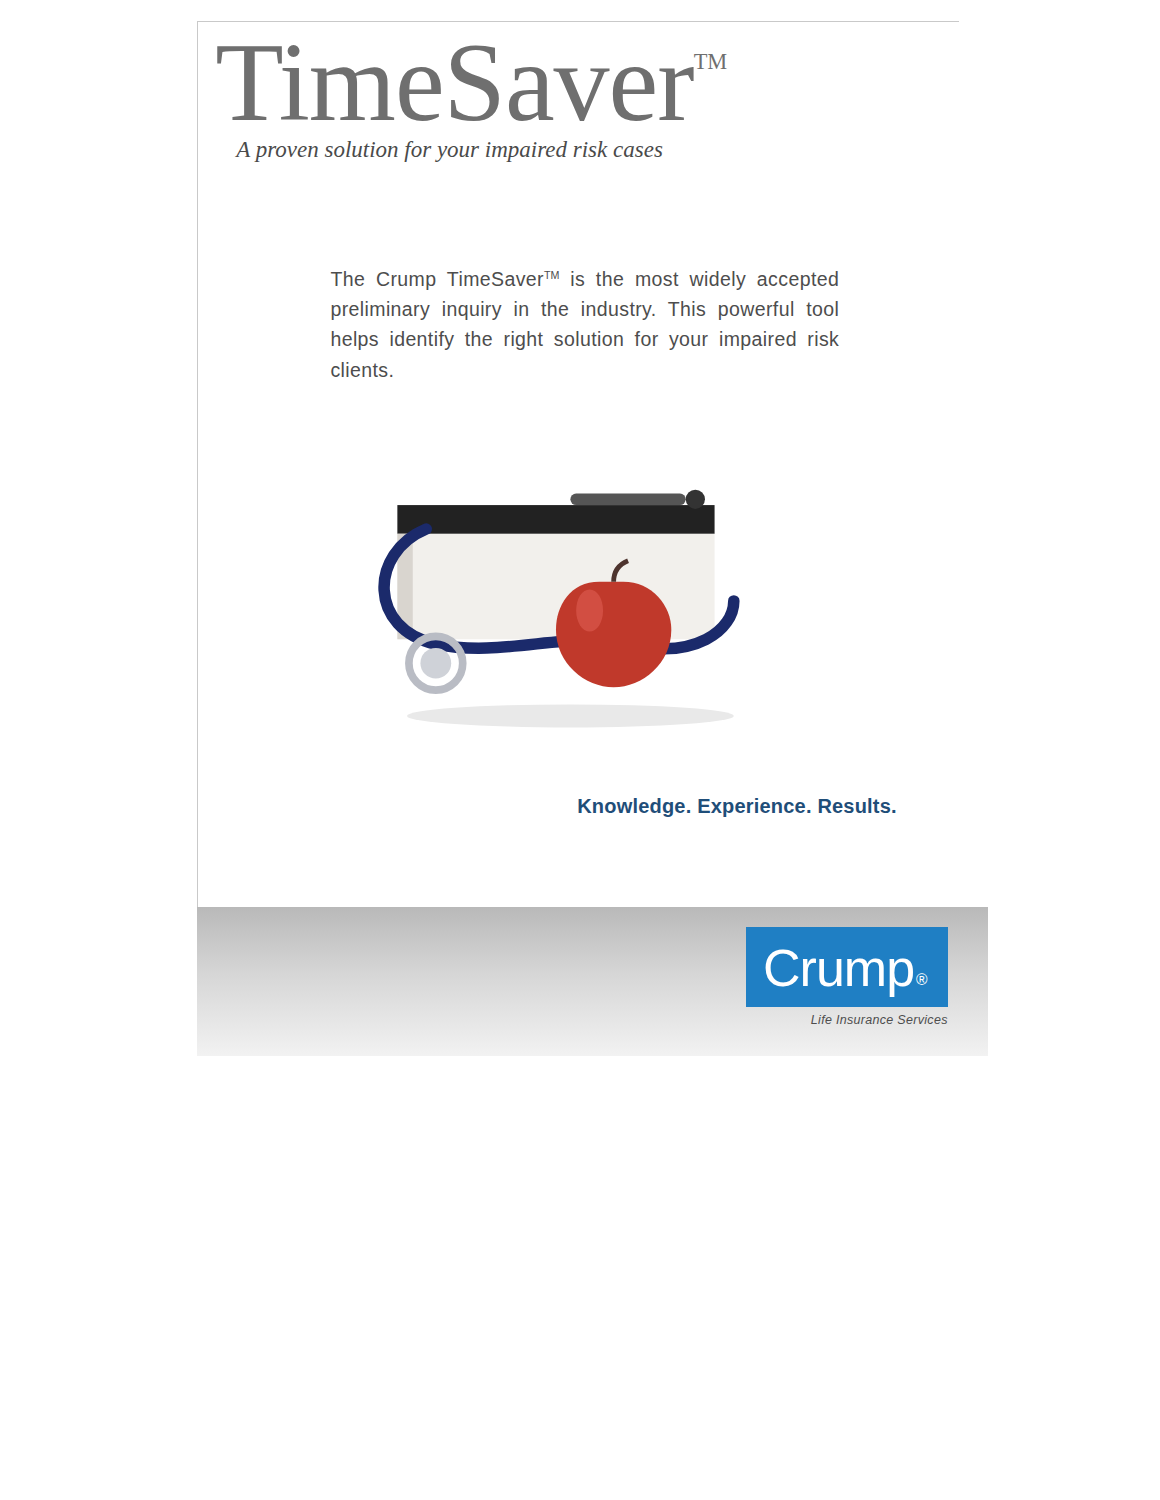TimeSaverTM
A proven solution for your impaired risk cases
The Crump TimeSaverTM is the most widely accepted preliminary inquiry in the industry. This powerful tool helps identify the right solution for your impaired risk clients.
Knowledge. Experience. Results.
Limited to term cases with face amounts of $750,000 or greater,
or permanent cases with face amounts of $500,000 or greater
Crump® Life Insurance Services